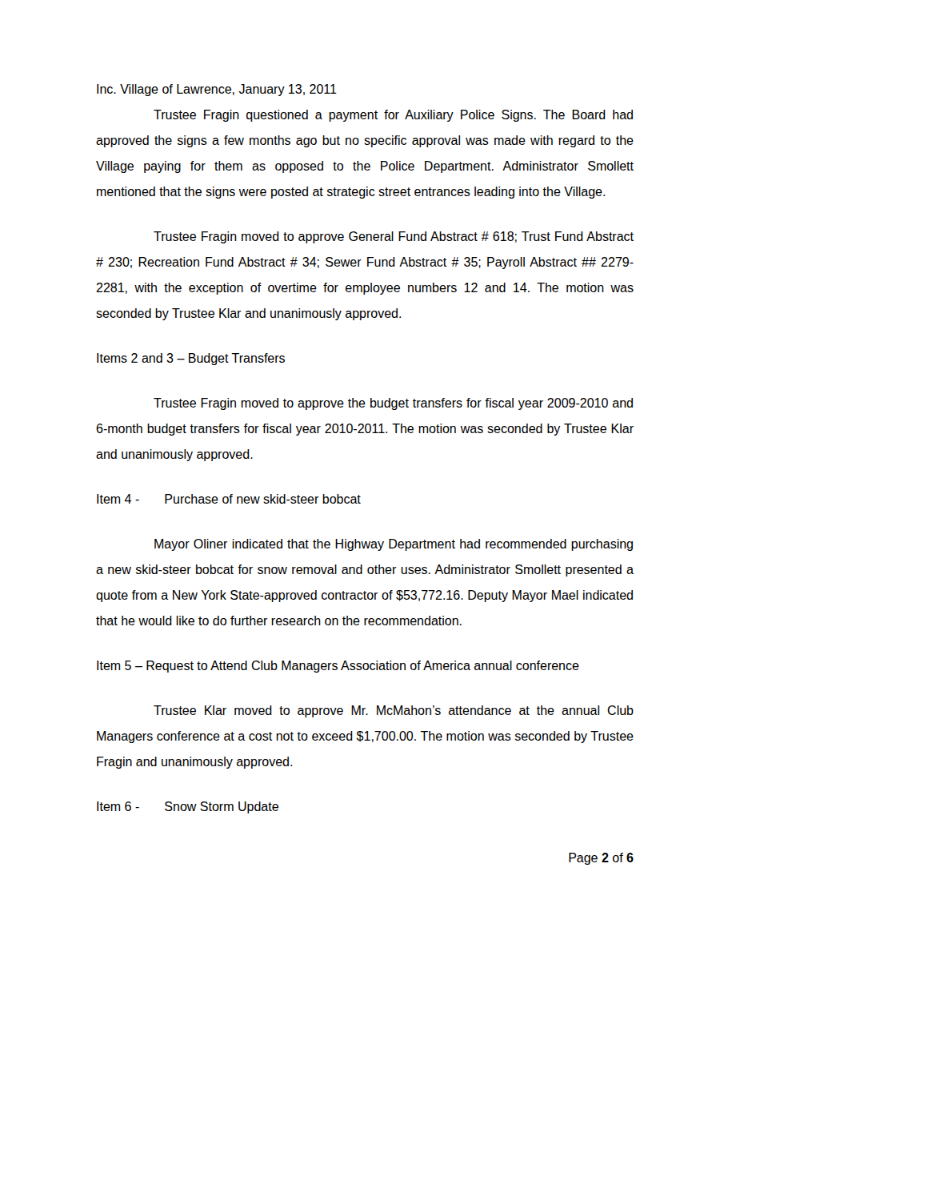Inc. Village of Lawrence, January 13, 2011
Trustee Fragin questioned a payment for Auxiliary Police Signs. The Board had approved the signs a few months ago but no specific approval was made with regard to the Village paying for them as opposed to the Police Department. Administrator Smollett mentioned that the signs were posted at strategic street entrances leading into the Village.
Trustee Fragin moved to approve General Fund Abstract # 618; Trust Fund Abstract # 230; Recreation Fund Abstract # 34; Sewer Fund Abstract # 35; Payroll Abstract ## 2279-2281, with the exception of overtime for employee numbers 12 and 14. The motion was seconded by Trustee Klar and unanimously approved.
Items 2 and 3 – Budget Transfers
Trustee Fragin moved to approve the budget transfers for fiscal year 2009-2010 and 6-month budget transfers for fiscal year 2010-2011. The motion was seconded by Trustee Klar and unanimously approved.
Item 4 - Purchase of new skid-steer bobcat
Mayor Oliner indicated that the Highway Department had recommended purchasing a new skid-steer bobcat for snow removal and other uses. Administrator Smollett presented a quote from a New York State-approved contractor of $53,772.16. Deputy Mayor Mael indicated that he would like to do further research on the recommendation.
Item 5 – Request to Attend Club Managers Association of America annual conference
Trustee Klar moved to approve Mr. McMahon’s attendance at the annual Club Managers conference at a cost not to exceed $1,700.00. The motion was seconded by Trustee Fragin and unanimously approved.
Item 6 - Snow Storm Update
Page 2 of 6